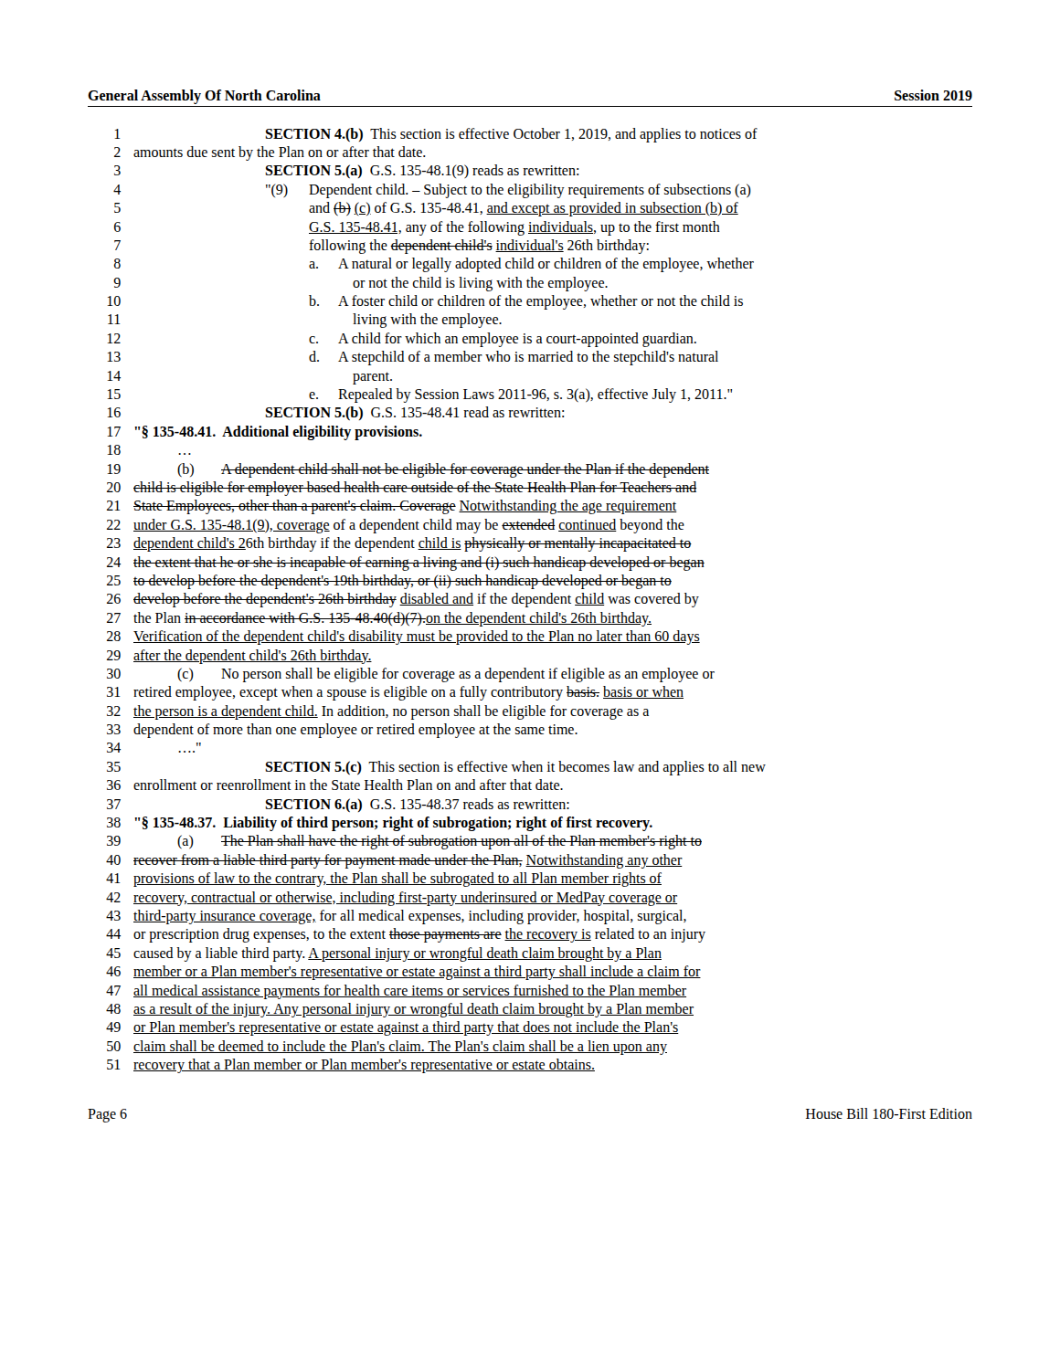General Assembly Of North Carolina
Session 2019
| 1 | SECTION 4.(b) This section is effective October 1, 2019, and applies to notices of |
| 2 | amounts due sent by the Plan on or after that date. |
| 3 | SECTION 5.(a) G.S. 135-48.1(9) reads as rewritten: |
| 4 | "(9) Dependent child. – Subject to the eligibility requirements of subsections (a) |
| 5 | and (b) (c) of G.S. 135-48.41, and except as provided in subsection (b) of |
| 6 | G.S. 135-48.41, any of the following individuals, up to the first month |
| 7 | following the dependent child's individual's 26th birthday: |
| 8 | a. A natural or legally adopted child or children of the employee, whether |
| 9 | or not the child is living with the employee. |
| 10 | b. A foster child or children of the employee, whether or not the child is |
| 11 | living with the employee. |
| 12 | c. A child for which an employee is a court-appointed guardian. |
| 13 | d. A stepchild of a member who is married to the stepchild's natural |
| 14 | parent. |
| 15 | e. Repealed by Session Laws 2011-96, s. 3(a), effective July 1, 2011." |
| 16 | SECTION 5.(b) G.S. 135-48.41 read as rewritten: |
| 17 | "§ 135-48.41. Additional eligibility provisions. |
| 18 | … |
| 19 | (b) A dependent child shall not be eligible for coverage under the Plan if the dependent |
| 20 | child is eligible for employer based health care outside of the State Health Plan for Teachers and |
| 21 | State Employees, other than a parent's claim. Coverage Notwithstanding the age requirement |
| 22 | under G.S. 135-48.1(9), coverage of a dependent child may be extended continued beyond the |
| 23 | dependent child's 2 6th birthday if the dependent child is physically or mentally incapacitated to |
| 24 | the extent that he or she is incapable of earning a living and (i) such handicap developed or began |
| 25 | to develop before the dependent's 19th birthday, or (ii) such handicap developed or began to |
| 26 | develop before the dependent's 26th birthday disabled and if the dependent child was covered by |
| 27 | the Plan in accordance with G.S. 135-48.40(d)(7). on the dependent child's 26th birthday. |
| 28 | Verification of the dependent child's disability must be provided to the Plan no later than 60 days |
| 29 | after the dependent child's 26th birthday. |
| 30 | (c) No person shall be eligible for coverage as a dependent if eligible as an employee or |
| 31 | retired employee, except when a spouse is eligible on a fully contributory basis. basis or when |
| 32 | the person is a dependent child. In addition, no person shall be eligible for coverage as a |
| 33 | dependent of more than one employee or retired employee at the same time. |
| 34 | …." |
| 35 | SECTION 5.(c) This section is effective when it becomes law and applies to all new |
| 36 | enrollment or reenrollment in the State Health Plan on and after that date. |
| 37 | SECTION 6.(a) G.S. 135-48.37 reads as rewritten: |
| 38 | "§ 135-48.37. Liability of third person; right of subrogation; right of first recovery. |
| 39 | (a) The Plan shall have the right of subrogation upon all of the Plan member's right to |
| 40 | recover from a liable third party for payment made under the Plan, Notwithstanding any other |
| 41 | provisions of law to the contrary, the Plan shall be subrogated to all Plan member rights of |
| 42 | recovery, contractual or otherwise, including first-party underinsured or MedPay coverage or |
| 43 | third-party insurance coverage, for all medical expenses, including provider, hospital, surgical, |
| 44 | or prescription drug expenses, to the extent those payments are the recovery is related to an injury |
| 45 | caused by a liable third party. A personal injury or wrongful death claim brought by a Plan |
| 46 | member or a Plan member's representative or estate against a third party shall include a claim for |
| 47 | all medical assistance payments for health care items or services furnished to the Plan member |
| 48 | as a result of the injury. Any personal injury or wrongful death claim brought by a Plan member |
| 49 | or Plan member's representative or estate against a third party that does not include the Plan's |
| 50 | claim shall be deemed to include the Plan's claim. The Plan's claim shall be a lien upon any |
| 51 | recovery that a Plan member or Plan member's representative or estate obtains. |
Page 6
House Bill 180-First Edition